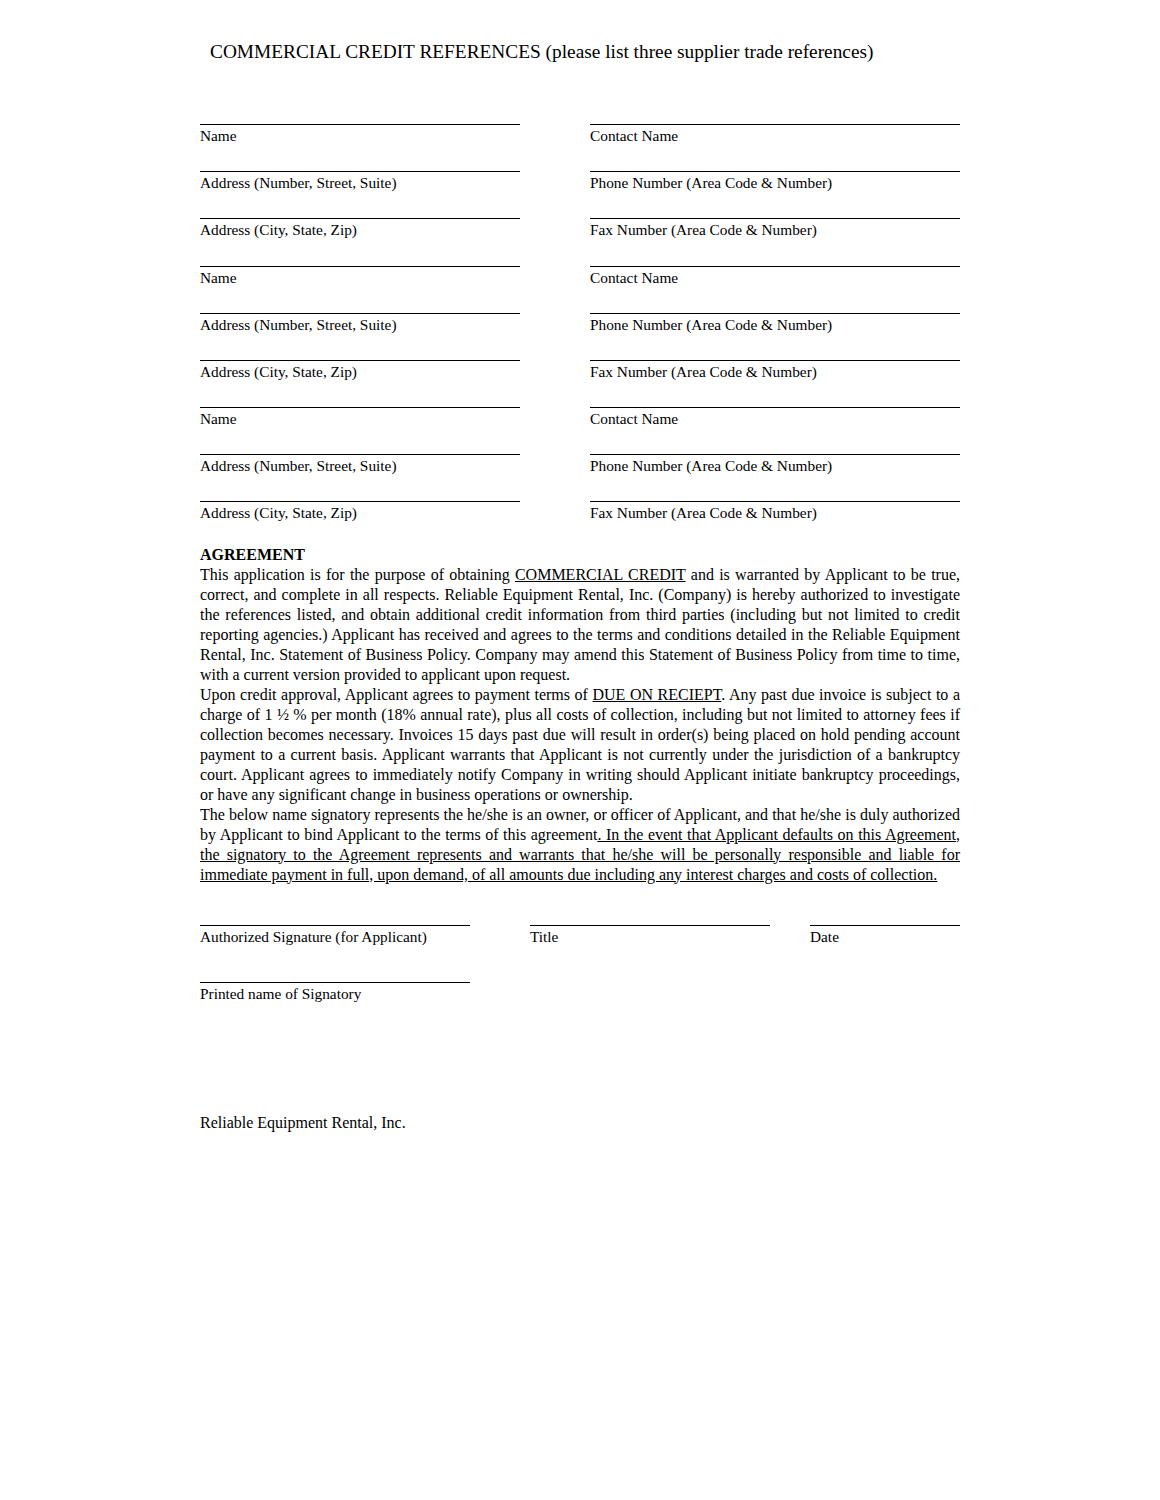COMMERCIAL CREDIT REFERENCES (please list three supplier trade references)
| Name | Contact Name |
| Address (Number, Street, Suite) | Phone Number (Area Code & Number) |
| Address (City, State, Zip) | Fax Number (Area Code & Number) |
| Name | Contact Name |
| Address (Number, Street, Suite) | Phone Number (Area Code & Number) |
| Address (City, State, Zip) | Fax Number (Area Code & Number) |
| Name | Contact Name |
| Address (Number, Street, Suite) | Phone Number (Area Code & Number) |
| Address (City, State, Zip) | Fax Number (Area Code & Number) |
AGREEMENT
This application is for the purpose of obtaining COMMERCIAL CREDIT and is warranted by Applicant to be true, correct, and complete in all respects. Reliable Equipment Rental, Inc. (Company) is hereby authorized to investigate the references listed, and obtain additional credit information from third parties (including but not limited to credit reporting agencies.) Applicant has received and agrees to the terms and conditions detailed in the Reliable Equipment Rental, Inc. Statement of Business Policy. Company may amend this Statement of Business Policy from time to time, with a current version provided to applicant upon request.
Upon credit approval, Applicant agrees to payment terms of DUE ON RECIEPT. Any past due invoice is subject to a charge of 1 ½ % per month (18% annual rate), plus all costs of collection, including but not limited to attorney fees if collection becomes necessary. Invoices 15 days past due will result in order(s) being placed on hold pending account payment to a current basis. Applicant warrants that Applicant is not currently under the jurisdiction of a bankruptcy court. Applicant agrees to immediately notify Company in writing should Applicant initiate bankruptcy proceedings, or have any significant change in business operations or ownership.
The below name signatory represents the he/she is an owner, or officer of Applicant, and that he/she is duly authorized by Applicant to bind Applicant to the terms of this agreement. In the event that Applicant defaults on this Agreement, the signatory to the Agreement represents and warrants that he/she will be personally responsible and liable for immediate payment in full, upon demand, of all amounts due including any interest charges and costs of collection.
| Authorized Signature (for Applicant) | Title | Date |
Printed name of Signatory
Reliable Equipment Rental, Inc.